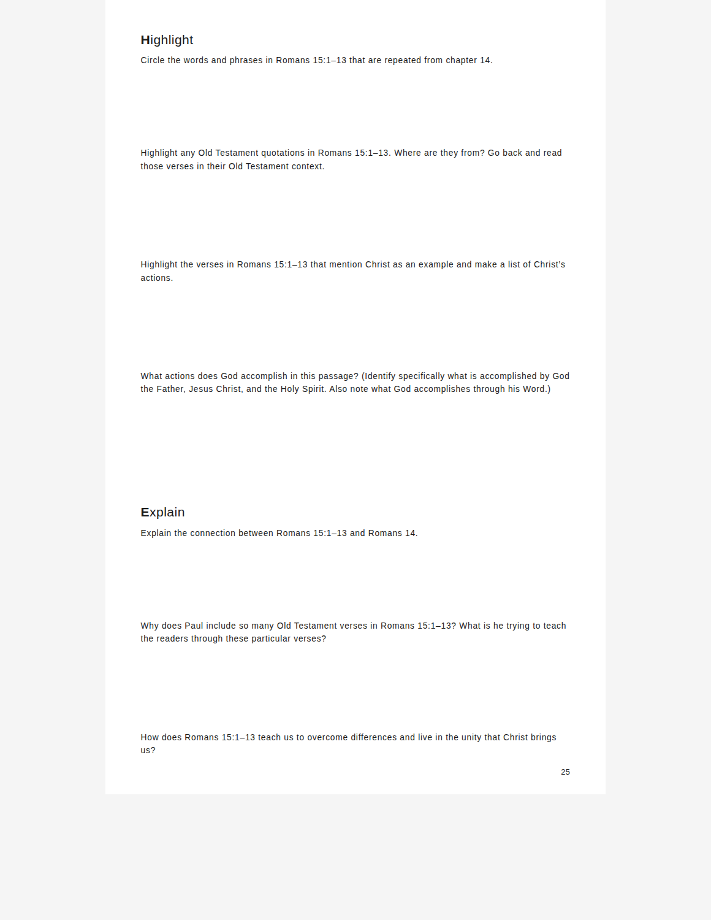Highlight
Circle the words and phrases in Romans 15:1–13 that are repeated from chapter 14.
Highlight any Old Testament quotations in Romans 15:1–13. Where are they from? Go back and read those verses in their Old Testament context.
Highlight the verses in Romans 15:1–13 that mention Christ as an example and make a list of Christ’s actions.
What actions does God accomplish in this passage? (Identify specifically what is accomplished by God the Father, Jesus Christ, and the Holy Spirit. Also note what God accomplishes through his Word.)
Explain
Explain the connection between Romans 15:1–13 and Romans 14.
Why does Paul include so many Old Testament verses in Romans 15:1–13? What is he trying to teach the readers through these particular verses?
How does Romans 15:1–13 teach us to overcome differences and live in the unity that Christ brings us?
25